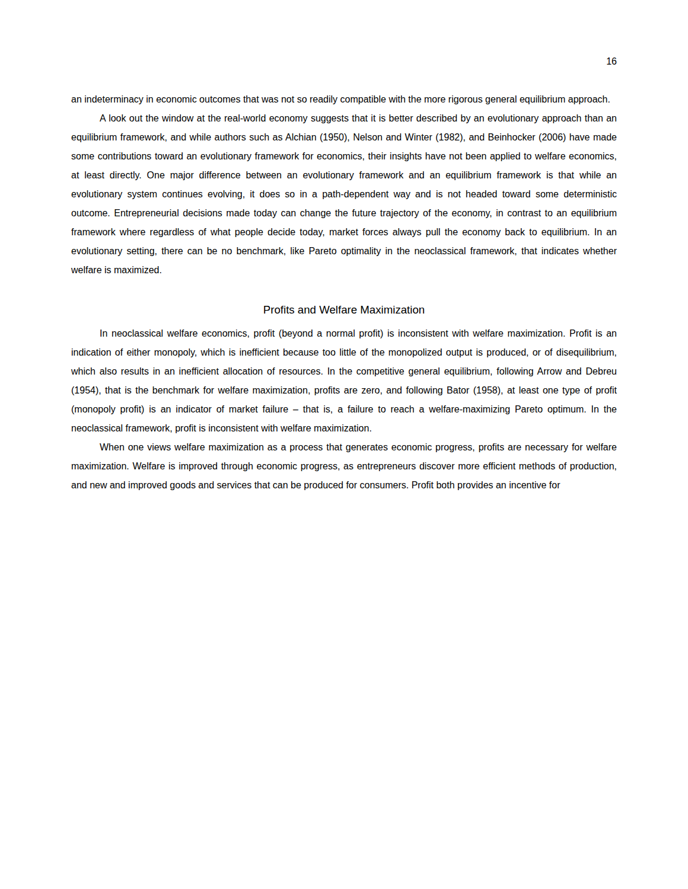16
an indeterminacy in economic outcomes that was not so readily compatible with the more rigorous general equilibrium approach.
A look out the window at the real-world economy suggests that it is better described by an evolutionary approach than an equilibrium framework, and while authors such as Alchian (1950), Nelson and Winter (1982), and Beinhocker (2006) have made some contributions toward an evolutionary framework for economics, their insights have not been applied to welfare economics, at least directly. One major difference between an evolutionary framework and an equilibrium framework is that while an evolutionary system continues evolving, it does so in a path-dependent way and is not headed toward some deterministic outcome. Entrepreneurial decisions made today can change the future trajectory of the economy, in contrast to an equilibrium framework where regardless of what people decide today, market forces always pull the economy back to equilibrium. In an evolutionary setting, there can be no benchmark, like Pareto optimality in the neoclassical framework, that indicates whether welfare is maximized.
Profits and Welfare Maximization
In neoclassical welfare economics, profit (beyond a normal profit) is inconsistent with welfare maximization. Profit is an indication of either monopoly, which is inefficient because too little of the monopolized output is produced, or of disequilibrium, which also results in an inefficient allocation of resources. In the competitive general equilibrium, following Arrow and Debreu (1954), that is the benchmark for welfare maximization, profits are zero, and following Bator (1958), at least one type of profit (monopoly profit) is an indicator of market failure – that is, a failure to reach a welfare-maximizing Pareto optimum. In the neoclassical framework, profit is inconsistent with welfare maximization.
When one views welfare maximization as a process that generates economic progress, profits are necessary for welfare maximization. Welfare is improved through economic progress, as entrepreneurs discover more efficient methods of production, and new and improved goods and services that can be produced for consumers. Profit both provides an incentive for